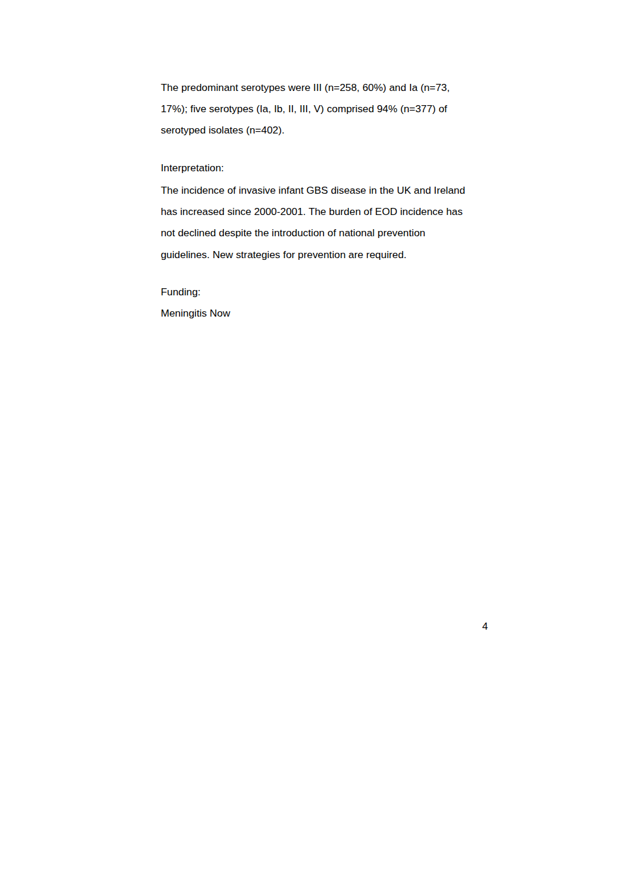The predominant serotypes were III (n=258, 60%) and Ia (n=73, 17%); five serotypes (Ia, Ib, II, III, V) comprised 94% (n=377) of serotyped isolates (n=402).
Interpretation:
The incidence of invasive infant GBS disease in the UK and Ireland has increased since 2000-2001. The burden of EOD incidence has not declined despite the introduction of national prevention guidelines. New strategies for prevention are required.
Funding:
Meningitis Now
4